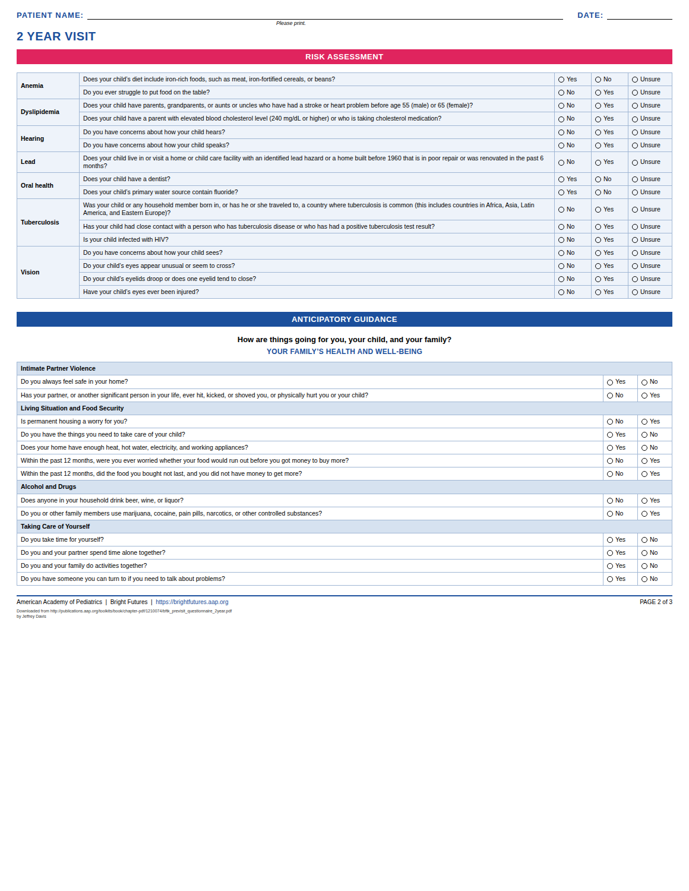PATIENT NAME:
DATE:
Please print.
2 YEAR VISIT
RISK ASSESSMENT
| Anemia | Does your child’s diet include iron-rich foods, such as meat, iron-fortified cereals, or beans? | Yes | No | Unsure |
| Do you ever struggle to put food on the table? | No | Yes | Unsure |
| Dyslipidemia | Does your child have parents, grandparents, or aunts or uncles who have had a stroke or heart problem before age 55 (male) or 65 (female)? | No | Yes | Unsure |
| Does your child have a parent with elevated blood cholesterol level (240 mg/dL or higher) or who is taking cholesterol medication? | No | Yes | Unsure |
| Hearing | Do you have concerns about how your child hears? | No | Yes | Unsure |
| Do you have concerns about how your child speaks? | No | Yes | Unsure |
| Lead | Does your child live in or visit a home or child care facility with an identified lead hazard or a home built before 1960 that is in poor repair or was renovated in the past 6 months? | No | Yes | Unsure |
| Oral health | Does your child have a dentist? | Yes | No | Unsure |
| Does your child’s primary water source contain fluoride? | Yes | No | Unsure |
| Tuberculosis | Was your child or any household member born in, or has he or she traveled to, a country where tuberculosis is common (this includes countries in Africa, Asia, Latin America, and Eastern Europe)? | No | Yes | Unsure |
| Has your child had close contact with a person who has tuberculosis disease or who has had a positive tuberculosis test result? | No | Yes | Unsure |
| Is your child infected with HIV? | No | Yes | Unsure |
| Vision | Do you have concerns about how your child sees? | No | Yes | Unsure |
| Do your child’s eyes appear unusual or seem to cross? | No | Yes | Unsure |
| Do your child’s eyelids droop or does one eyelid tend to close? | No | Yes | Unsure |
| Have your child’s eyes ever been injured? | No | Yes | Unsure |
ANTICIPATORY GUIDANCE
How are things going for you, your child, and your family?
YOUR FAMILY’S HEALTH AND WELL-BEING
| Intimate Partner Violence |
| Do you always feel safe in your home? | Yes | No |
| Has your partner, or another significant person in your life, ever hit, kicked, or shoved you, or physically hurt you or your child? | No | Yes |
| Living Situation and Food Security |
| Is permanent housing a worry for you? | No | Yes |
| Do you have the things you need to take care of your child? | Yes | No |
| Does your home have enough heat, hot water, electricity, and working appliances? | Yes | No |
| Within the past 12 months, were you ever worried whether your food would run out before you got money to buy more? | No | Yes |
| Within the past 12 months, did the food you bought not last, and you did not have money to get more? | No | Yes |
| Alcohol and Drugs |
| Does anyone in your household drink beer, wine, or liquor? | No | Yes |
| Do you or other family members use marijuana, cocaine, pain pills, narcotics, or other controlled substances? | No | Yes |
| Taking Care of Yourself |
| Do you take time for yourself? | Yes | No |
| Do you and your partner spend time alone together? | Yes | No |
| Do you and your family do activities together? | Yes | No |
| Do you have someone you can turn to if you need to talk about problems? | Yes | No |
American Academy of Pediatrics | Bright Futures | https://brightfutures.aap.org
PAGE 2 of 3
Downloaded from http://publications.aap.org/toolkits/book/chapter-pdf/1210074/bftk_previsit_questionnaire_2year.pdf
by Jeffrey Davis